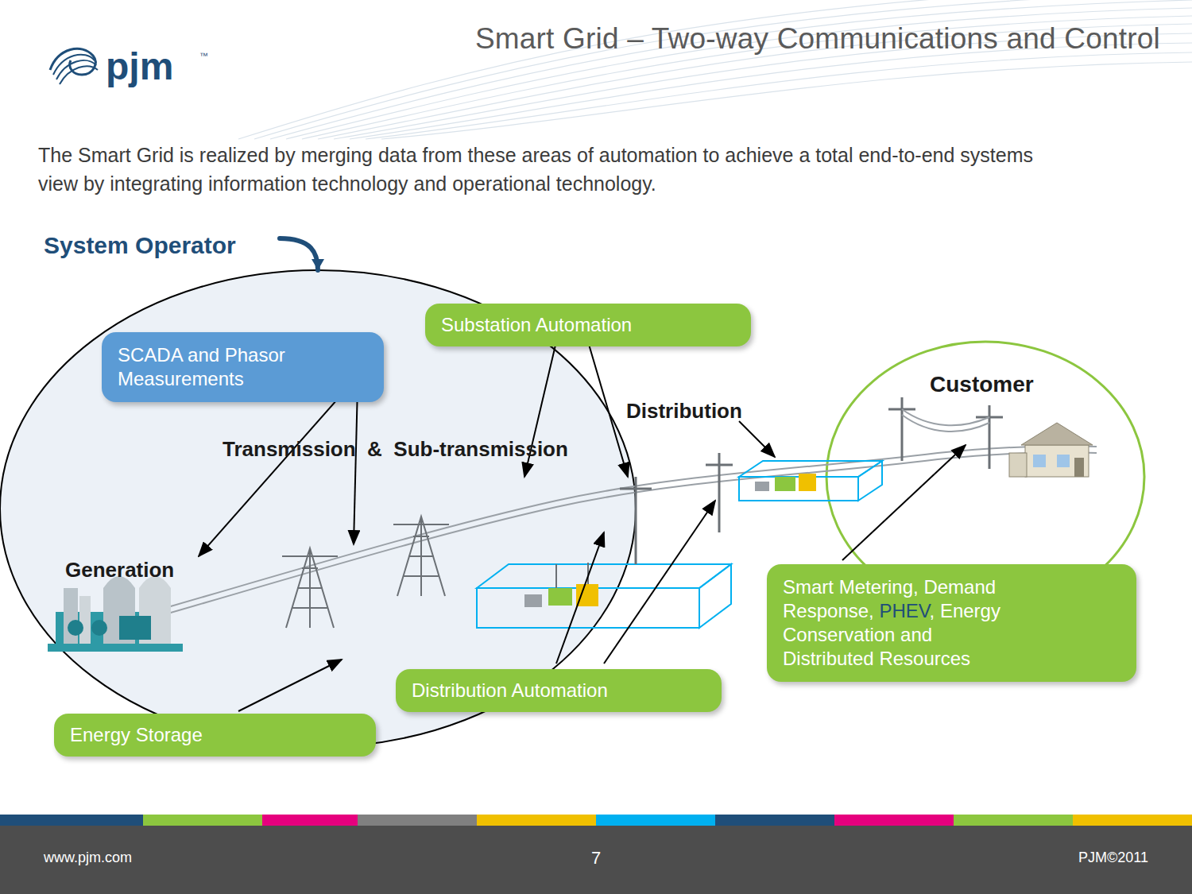pjm ™
Smart Grid – Two-way Communications and Control
The Smart Grid is realized by merging data from these areas of automation to achieve a total end-to-end systems view by integrating information technology and operational technology.
System Operator
Transmission & Sub-transmission
Distribution
Generation
Customer
SCADA and Phasor
Measurements
Substation Automation
Distribution Automation
Energy Storage
Smart Metering, Demand
Response, PHEV, Energy
Conservation and
Distributed Resources
www.pjm.com
7
PJM©2011